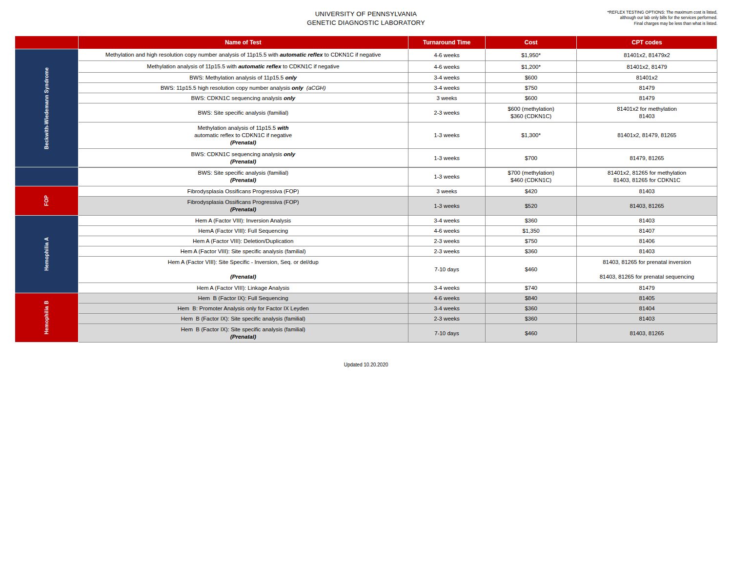UNIVERSITY OF PENNSYLVANIA
GENETIC DIAGNOSTIC LABORATORY
*REFLEX TESTING OPTIONS: The maximum cost is listed,
although our lab only bills for the services performed.
Final charges may be less than what is listed.
| | Name of Test | Turnaround Time | Cost | CPT codes |
| --- | --- | --- | --- | --- |
| Beckwith-Wiedemann Syndrome | Methylation and high resolution copy number analysis of 11p15.5 with automatic reflex to CDKN1C if negative | 4-6 weeks | $1,950* | 81401x2, 81479x2 |
| Methylation analysis of 11p15.5 with automatic reflex to CDKN1C if negative | 4-6 weeks | $1,200* | 81401x2, 81479 |
| BWS: Methylation analysis of 11p15.5 only | 3-4 weeks | $600 | 81401x2 |
| BWS: 11p15.5 high resolution copy number analysis only (aCGH) | 3-4 weeks | $750 | 81479 |
| BWS: CDKN1C sequencing analysis only | 3 weeks | $600 | 81479 |
| BWS: Site specific analysis (familial) | 2-3 weeks | $600 (methylation) $360 (CDKN1C) | 81401x2 for methylation 81403 |
| Methylation analysis of 11p15.5 with automatic reflex to CDKN1C if negative (Prenatal) | 1-3 weeks | $1,300* | 81401x2, 81479, 81265 |
| BWS: CDKN1C sequencing analysis only (Prenatal) | 1-3 weeks | $700 | 81479, 81265 |
| | BWS: Site specific analysis (familial) (Prenatal) | 1-3 weeks | $700 (methylation) $460 (CDKN1C) | 81401x2, 81265 for methylation 81403, 81265 for CDKN1C |
| FOP | Fibrodysplasia Ossificans Progressiva (FOP) | 3 weeks | $420 | 81403 |
| Fibrodysplasia Ossificans Progressiva (FOP) (Prenatal) | 1-3 weeks | $520 | 81403, 81265 |
| Hemophilia A | Hem A (Factor VIII): Inversion Analysis | 3-4 weeks | $360 | 81403 |
| HemA (Factor VIII): Full Sequencing | 4-6 weeks | $1,350 | 81407 |
| Hem A (Factor VIII): Deletion/Duplication | 2-3 weeks | $750 | 81406 |
| Hem A (Factor VIII): Site specific analysis (familial) | 2-3 weeks | $360 | 81403 |
| Hem A (Factor VIII): Site Specific - Inversion, Seq. or del/dup (Prenatal) | 7-10 days | $460 | 81403, 81265 for prenatal inversion 81403, 81265 for prenatal sequencing |
| Hem A (Factor VIII): Linkage Analysis | 3-4 weeks | $740 | 81479 |
| Hemophilia B | Hem B (Factor IX): Full Sequencing | 4-6 weeks | $840 | 81405 |
| Hem B: Promoter Analysis only for Factor IX Leyden | 3-4 weeks | $360 | 81404 |
| Hem B (Factor IX): Site specific analysis (familial) | 2-3 weeks | $360 | 81403 |
| Hem B (Factor IX): Site specific analysis (familial) (Prenatal) | 7-10 days | $460 | 81403, 81265 |
Updated 10.20.2020